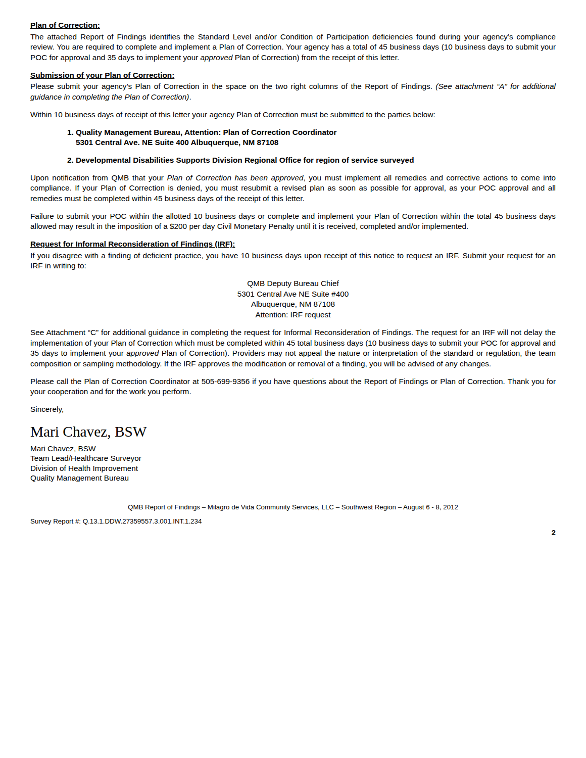Plan of Correction:
The attached Report of Findings identifies the Standard Level and/or Condition of Participation deficiencies found during your agency’s compliance review. You are required to complete and implement a Plan of Correction. Your agency has a total of 45 business days (10 business days to submit your POC for approval and 35 days to implement your approved Plan of Correction) from the receipt of this letter.
Submission of your Plan of Correction:
Please submit your agency’s Plan of Correction in the space on the two right columns of the Report of Findings. (See attachment “A” for additional guidance in completing the Plan of Correction).
Within 10 business days of receipt of this letter your agency Plan of Correction must be submitted to the parties below:
Quality Management Bureau, Attention: Plan of Correction Coordinator 5301 Central Ave. NE Suite 400 Albuquerque, NM 87108
Developmental Disabilities Supports Division Regional Office for region of service surveyed
Upon notification from QMB that your Plan of Correction has been approved, you must implement all remedies and corrective actions to come into compliance. If your Plan of Correction is denied, you must resubmit a revised plan as soon as possible for approval, as your POC approval and all remedies must be completed within 45 business days of the receipt of this letter.
Failure to submit your POC within the allotted 10 business days or complete and implement your Plan of Correction within the total 45 business days allowed may result in the imposition of a $200 per day Civil Monetary Penalty until it is received, completed and/or implemented.
Request for Informal Reconsideration of Findings (IRF):
If you disagree with a finding of deficient practice, you have 10 business days upon receipt of this notice to request an IRF. Submit your request for an IRF in writing to:
QMB Deputy Bureau Chief
5301 Central Ave NE Suite #400
Albuquerque, NM 87108
Attention: IRF request
See Attachment “C” for additional guidance in completing the request for Informal Reconsideration of Findings. The request for an IRF will not delay the implementation of your Plan of Correction which must be completed within 45 total business days (10 business days to submit your POC for approval and 35 days to implement your approved Plan of Correction). Providers may not appeal the nature or interpretation of the standard or regulation, the team composition or sampling methodology. If the IRF approves the modification or removal of a finding, you will be advised of any changes.
Please call the Plan of Correction Coordinator at 505-699-9356 if you have questions about the Report of Findings or Plan of Correction. Thank you for your cooperation and for the work you perform.
Sincerely,
Mari Chavez, BSW
Mari Chavez, BSW
Team Lead/Healthcare Surveyor
Division of Health Improvement
Quality Management Bureau
QMB Report of Findings – Milagro de Vida Community Services, LLC – Southwest Region – August 6 - 8, 2012
Survey Report #: Q.13.1.DDW.27359557.3.001.INT.1.234
2